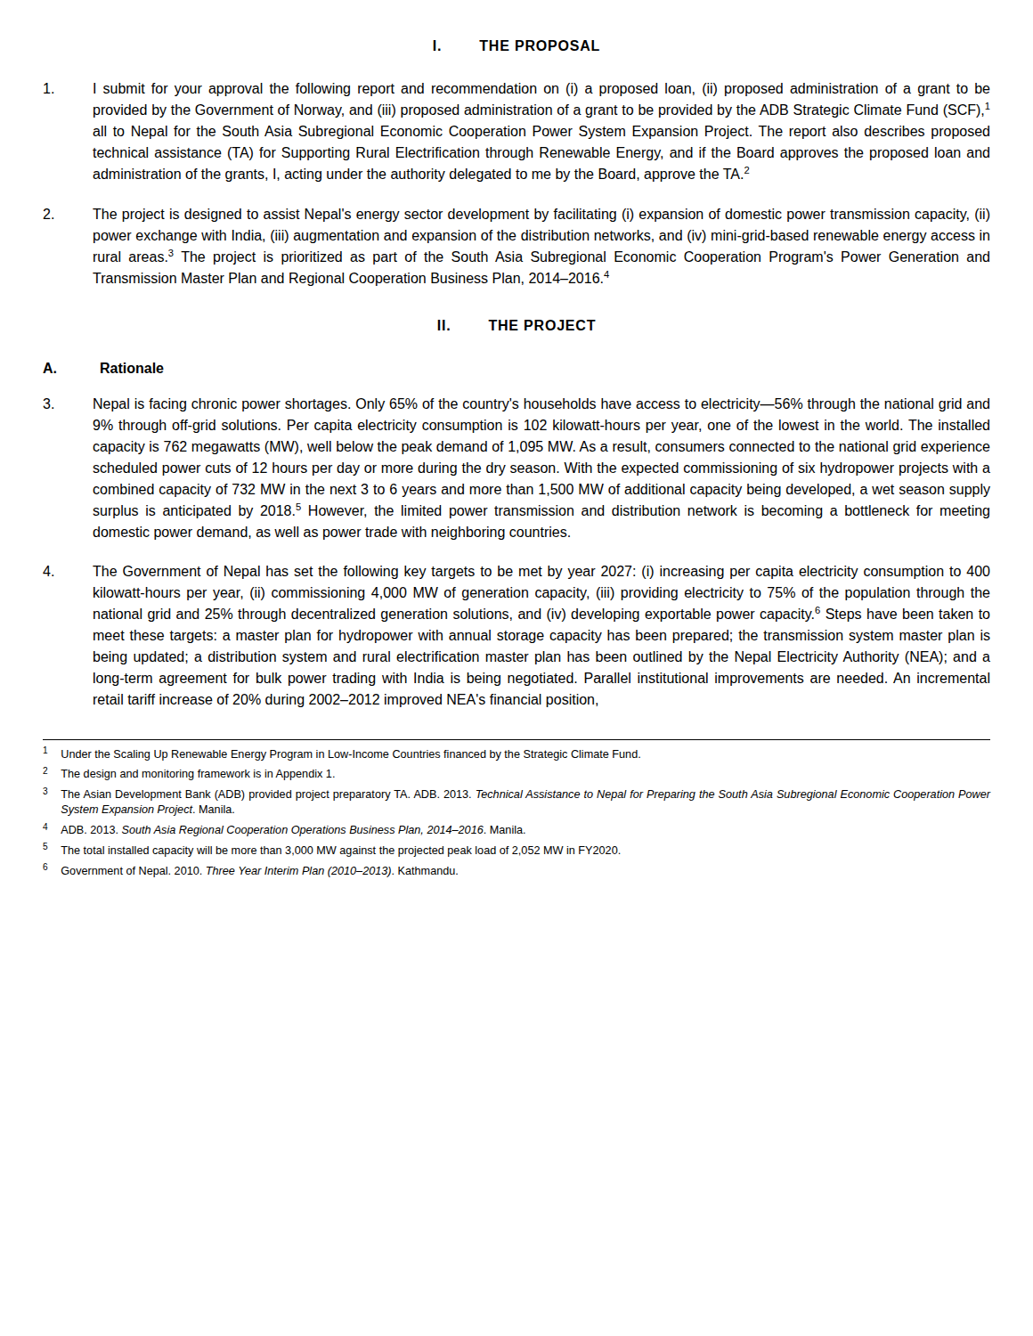I. THE PROPOSAL
1. I submit for your approval the following report and recommendation on (i) a proposed loan, (ii) proposed administration of a grant to be provided by the Government of Norway, and (iii) proposed administration of a grant to be provided by the ADB Strategic Climate Fund (SCF),1 all to Nepal for the South Asia Subregional Economic Cooperation Power System Expansion Project. The report also describes proposed technical assistance (TA) for Supporting Rural Electrification through Renewable Energy, and if the Board approves the proposed loan and administration of the grants, I, acting under the authority delegated to me by the Board, approve the TA.2
2. The project is designed to assist Nepal's energy sector development by facilitating (i) expansion of domestic power transmission capacity, (ii) power exchange with India, (iii) augmentation and expansion of the distribution networks, and (iv) mini-grid-based renewable energy access in rural areas.3 The project is prioritized as part of the South Asia Subregional Economic Cooperation Program's Power Generation and Transmission Master Plan and Regional Cooperation Business Plan, 2014–2016.4
II. THE PROJECT
A. Rationale
3. Nepal is facing chronic power shortages. Only 65% of the country's households have access to electricity—56% through the national grid and 9% through off-grid solutions. Per capita electricity consumption is 102 kilowatt-hours per year, one of the lowest in the world. The installed capacity is 762 megawatts (MW), well below the peak demand of 1,095 MW. As a result, consumers connected to the national grid experience scheduled power cuts of 12 hours per day or more during the dry season. With the expected commissioning of six hydropower projects with a combined capacity of 732 MW in the next 3 to 6 years and more than 1,500 MW of additional capacity being developed, a wet season supply surplus is anticipated by 2018.5 However, the limited power transmission and distribution network is becoming a bottleneck for meeting domestic power demand, as well as power trade with neighboring countries.
4. The Government of Nepal has set the following key targets to be met by year 2027: (i) increasing per capita electricity consumption to 400 kilowatt-hours per year, (ii) commissioning 4,000 MW of generation capacity, (iii) providing electricity to 75% of the population through the national grid and 25% through decentralized generation solutions, and (iv) developing exportable power capacity.6 Steps have been taken to meet these targets: a master plan for hydropower with annual storage capacity has been prepared; the transmission system master plan is being updated; a distribution system and rural electrification master plan has been outlined by the Nepal Electricity Authority (NEA); and a long-term agreement for bulk power trading with India is being negotiated. Parallel institutional improvements are needed. An incremental retail tariff increase of 20% during 2002–2012 improved NEA's financial position,
Under the Scaling Up Renewable Energy Program in Low-Income Countries financed by the Strategic Climate Fund.
The design and monitoring framework is in Appendix 1.
The Asian Development Bank (ADB) provided project preparatory TA. ADB. 2013. Technical Assistance to Nepal for Preparing the South Asia Subregional Economic Cooperation Power System Expansion Project. Manila.
ADB. 2013. South Asia Regional Cooperation Operations Business Plan, 2014–2016. Manila.
The total installed capacity will be more than 3,000 MW against the projected peak load of 2,052 MW in FY2020.
Government of Nepal. 2010. Three Year Interim Plan (2010–2013). Kathmandu.